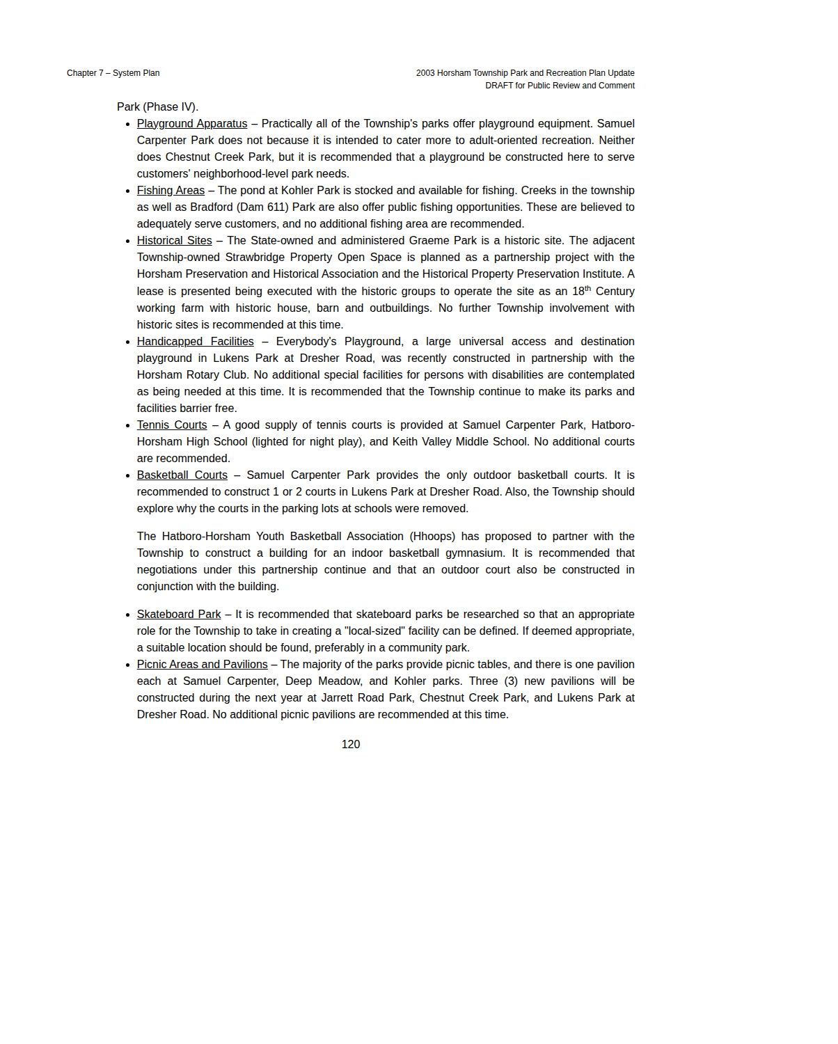Chapter 7 – System Plan
2003 Horsham Township Park and Recreation Plan Update
DRAFT for Public Review and Comment
Park (Phase IV).
Playground Apparatus – Practically all of the Township's parks offer playground equipment. Samuel Carpenter Park does not because it is intended to cater more to adult-oriented recreation. Neither does Chestnut Creek Park, but it is recommended that a playground be constructed here to serve customers' neighborhood-level park needs.
Fishing Areas – The pond at Kohler Park is stocked and available for fishing. Creeks in the township as well as Bradford (Dam 611) Park are also offer public fishing opportunities. These are believed to adequately serve customers, and no additional fishing area are recommended.
Historical Sites – The State-owned and administered Graeme Park is a historic site. The adjacent Township-owned Strawbridge Property Open Space is planned as a partnership project with the Horsham Preservation and Historical Association and the Historical Property Preservation Institute. A lease is presented being executed with the historic groups to operate the site as an 18th Century working farm with historic house, barn and outbuildings. No further Township involvement with historic sites is recommended at this time.
Handicapped Facilities – Everybody's Playground, a large universal access and destination playground in Lukens Park at Dresher Road, was recently constructed in partnership with the Horsham Rotary Club. No additional special facilities for persons with disabilities are contemplated as being needed at this time. It is recommended that the Township continue to make its parks and facilities barrier free.
Tennis Courts – A good supply of tennis courts is provided at Samuel Carpenter Park, Hatboro-Horsham High School (lighted for night play), and Keith Valley Middle School. No additional courts are recommended.
Basketball Courts – Samuel Carpenter Park provides the only outdoor basketball courts. It is recommended to construct 1 or 2 courts in Lukens Park at Dresher Road. Also, the Township should explore why the courts in the parking lots at schools were removed.
The Hatboro-Horsham Youth Basketball Association (Hhoops) has proposed to partner with the Township to construct a building for an indoor basketball gymnasium. It is recommended that negotiations under this partnership continue and that an outdoor court also be constructed in conjunction with the building.
Skateboard Park – It is recommended that skateboard parks be researched so that an appropriate role for the Township to take in creating a "local-sized" facility can be defined. If deemed appropriate, a suitable location should be found, preferably in a community park.
Picnic Areas and Pavilions – The majority of the parks provide picnic tables, and there is one pavilion each at Samuel Carpenter, Deep Meadow, and Kohler parks. Three (3) new pavilions will be constructed during the next year at Jarrett Road Park, Chestnut Creek Park, and Lukens Park at Dresher Road. No additional picnic pavilions are recommended at this time.
120